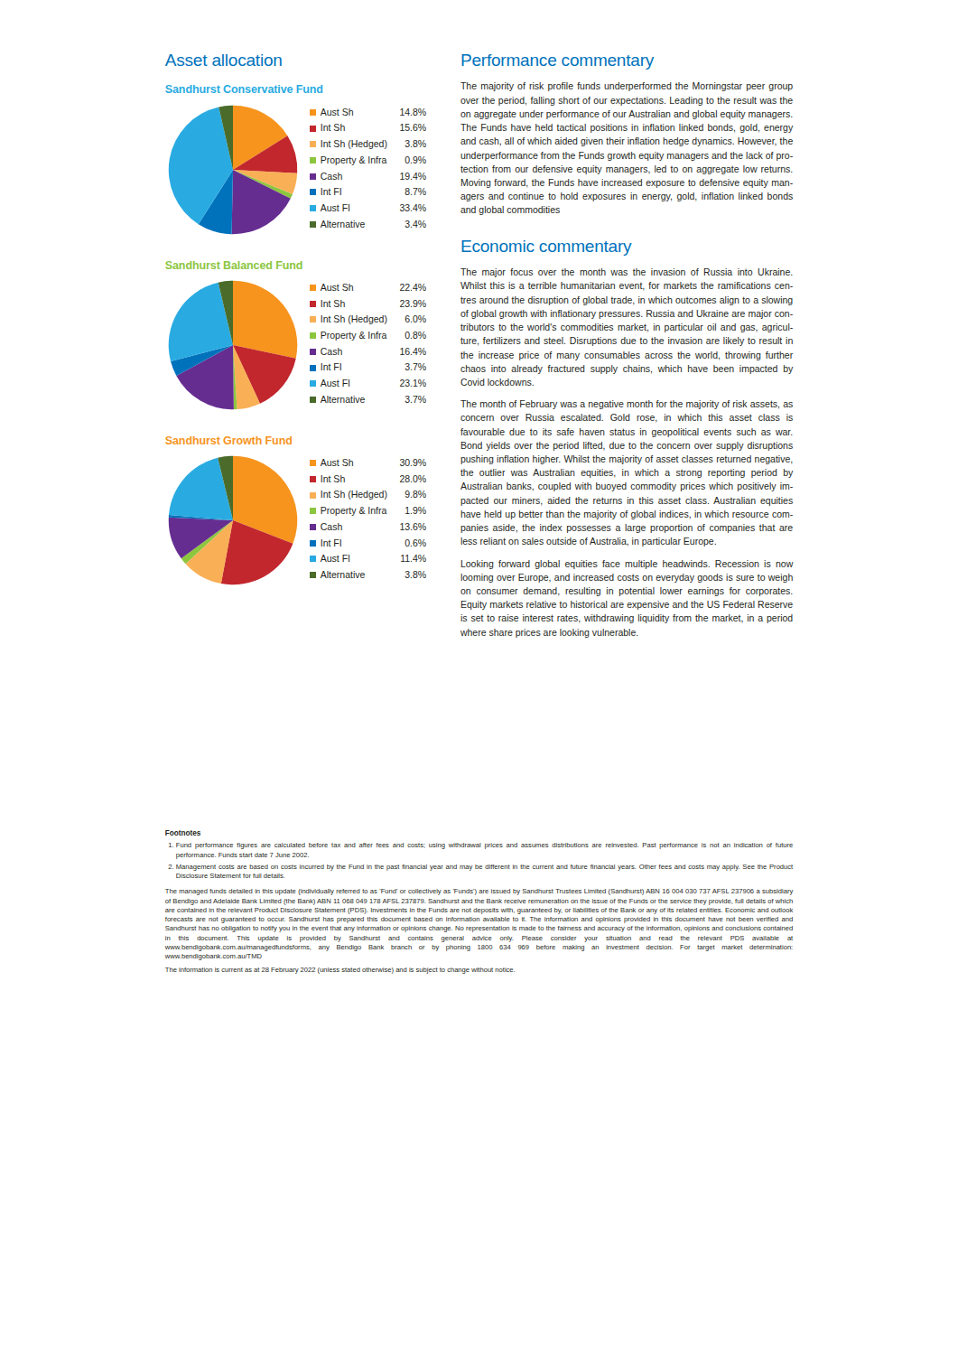Asset allocation
Sandhurst Conservative Fund
Aust Sh 14.8%
Int Sh 15.6%
Int Sh (Hedged) 3.8%
Property & Infra 0.9%
Cash 19.4%
Int FI 8.7%
Aust FI 33.4%
Alternative 3.4%
Sandhurst Balanced Fund
Aust Sh 22.4%
Int Sh 23.9%
Int Sh (Hedged) 6.0%
Property & Infra 0.8%
Cash 16.4%
Int FI 3.7%
Aust FI 23.1%
Alternative 3.7%
Sandhurst Growth Fund
Aust Sh 30.9%
Int Sh 28.0%
Int Sh (Hedged) 9.8%
Property & Infra 1.9%
Cash 13.6%
Int FI 0.6%
Aust FI 11.4%
Alternative 3.8%
Performance commentary
The majority of risk profile funds underperformed the Morningstar peer group over the period, falling short of our expectations. Leading to the result was the on aggregate under performance of our Australian and global equity managers. The Funds have held tactical positions in inflation linked bonds, gold, energy and cash, all of which aided given their inflation hedge dynamics. However, the underperformance from the Funds growth equity managers and the lack of protection from our defensive equity managers, led to on aggregate low returns. Moving forward, the Funds have increased exposure to defensive equity managers and continue to hold exposures in energy, gold, inflation linked bonds and global commodities
Economic commentary
The major focus over the month was the invasion of Russia into Ukraine. Whilst this is a terrible humanitarian event, for markets the ramifications centres around the disruption of global trade, in which outcomes align to a slowing of global growth with inflationary pressures. Russia and Ukraine are major contributors to the world's commodities market, in particular oil and gas, agriculture, fertilizers and steel. Disruptions due to the invasion are likely to result in the increase price of many consumables across the world, throwing further chaos into already fractured supply chains, which have been impacted by Covid lockdowns.
The month of February was a negative month for the majority of risk assets, as concern over Russia escalated. Gold rose, in which this asset class is favourable due to its safe haven status in geopolitical events such as war. Bond yields over the period lifted, due to the concern over supply disruptions pushing inflation higher. Whilst the majority of asset classes returned negative, the outlier was Australian equities, in which a strong reporting period by Australian banks, coupled with buoyed commodity prices which positively impacted our miners, aided the returns in this asset class. Australian equities have held up better than the majority of global indices, in which resource companies aside, the index possesses a large proportion of companies that are less reliant on sales outside of Australia, in particular Europe.
Looking forward global equities face multiple headwinds. Recession is now looming over Europe, and increased costs on everyday goods is sure to weigh on consumer demand, resulting in potential lower earnings for corporates. Equity markets relative to historical are expensive and the US Federal Reserve is set to raise interest rates, withdrawing liquidity from the market, in a period where share prices are looking vulnerable.
Footnotes
Fund performance figures are calculated before tax and after fees and costs; using withdrawal prices and assumes distributions are reinvested. Past performance is not an indication of future performance. Funds start date 7 June 2002.
Management costs are based on costs incurred by the Fund in the past financial year and may be different in the current and future financial years. Other fees and costs may apply. See the Product Disclosure Statement for full details.
The managed funds detailed in this update (individually referred to as 'Fund' or collectively as 'Funds') are issued by Sandhurst Trustees Limited (Sandhurst) ABN 16 004 030 737 AFSL 237906 a subsidiary of Bendigo and Adelaide Bank Limited (the Bank) ABN 11 068 049 178 AFSL 237879. Sandhurst and the Bank receive remuneration on the issue of the Funds or the service they provide, full details of which are contained in the relevant Product Disclosure Statement (PDS). Investments in the Funds are not deposits with, guaranteed by, or liabilities of the Bank or any of its related entities. Economic and outlook forecasts are not guaranteed to occur. Sandhurst has prepared this document based on information available to it. The information and opinions provided in this document have not been verified and Sandhurst has no obligation to notify you in the event that any information or opinions change. No representation is made to the fairness and accuracy of the information, opinions and conclusions contained in this document. This update is provided by Sandhurst and contains general advice only. Please consider your situation and read the relevant PDS available at www.bendigobank.com.au/managedfundsforms, any Bendigo Bank branch or by phoning 1800 634 969 before making an investment decision. For target market determination: www.bendigobank.com.au/TMD
The information is current as at 28 February 2022 (unless stated otherwise) and is subject to change without notice.